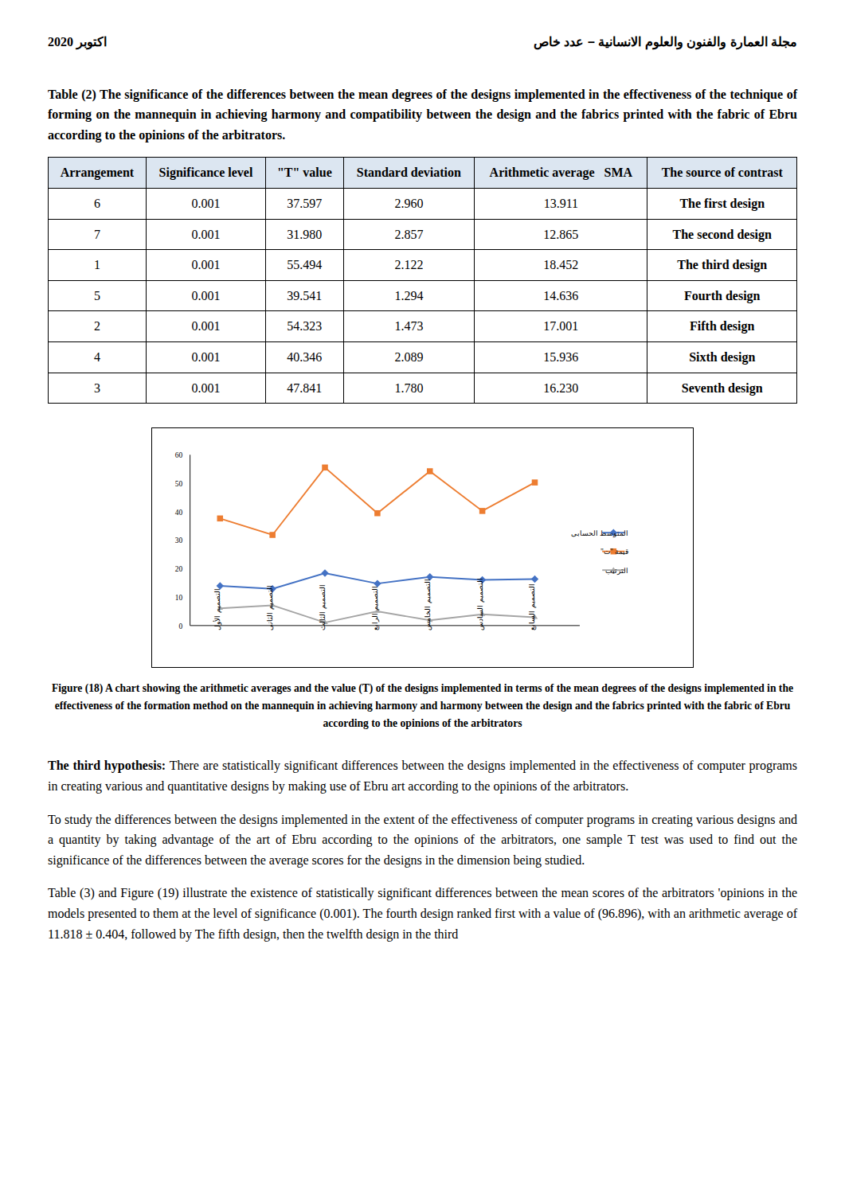اكتوبر 2020
مجلة العمارة والفنون والعلوم الانسانية – عدد خاص
Table (2) The significance of the differences between the mean degrees of the designs implemented in the effectiveness of the technique of forming on the mannequin in achieving harmony and compatibility between the design and the fabrics printed with the fabric of Ebru according to the opinions of the arbitrators.
| Arrangement | Significance level | "T" value | Standard deviation | Arithmetic average SMA | The source of contrast |
| --- | --- | --- | --- | --- | --- |
| 6 | 0.001 | 37.597 | 2.960 | 13.911 | The first design |
| 7 | 0.001 | 31.980 | 2.857 | 12.865 | The second design |
| 1 | 0.001 | 55.494 | 2.122 | 18.452 | The third design |
| 5 | 0.001 | 39.541 | 1.294 | 14.636 | Fourth design |
| 2 | 0.001 | 54.323 | 1.473 | 17.001 | Fifth design |
| 4 | 0.001 | 40.346 | 2.089 | 15.936 | Sixth design |
| 3 | 0.001 | 47.841 | 1.780 | 16.230 | Seventh design |
60 50 40 30 20 10 0 التصميم الأول التصميم الثانى التصميم الثالث التصميم الرابع التصميم الخامس التصميم السادس التصميم السابع المتوسط الحسابى قيمة "ت" الترتيب
Figure (18) A chart showing the arithmetic averages and the value (T) of the designs implemented in terms of the mean degrees of the designs implemented in the effectiveness of the formation method on the mannequin in achieving harmony and harmony between the design and the fabrics printed with the fabric of Ebru according to the opinions of the arbitrators
The third hypothesis: There are statistically significant differences between the designs implemented in the effectiveness of computer programs in creating various and quantitative designs by making use of Ebru art according to the opinions of the arbitrators.
To study the differences between the designs implemented in the extent of the effectiveness of computer programs in creating various designs and a quantity by taking advantage of the art of Ebru according to the opinions of the arbitrators, one sample T test was used to find out the significance of the differences between the average scores for the designs in the dimension being studied.
Table (3) and Figure (19) illustrate the existence of statistically significant differences between the mean scores of the arbitrators 'opinions in the models presented to them at the level of significance (0.001). The fourth design ranked first with a value of (96.896), with an arithmetic average of 11.818 ± 0.404, followed by The fifth design, then the twelfth design in the third